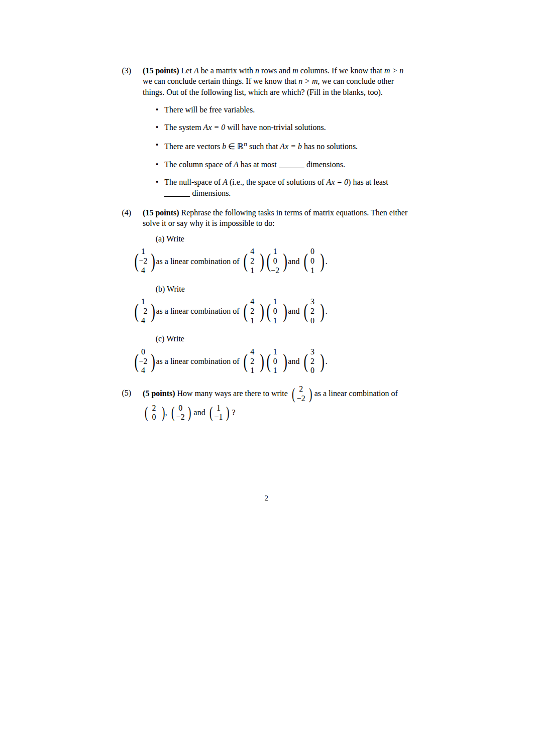(3) (15 points) Let A be a matrix with n rows and m columns. If we know that m > n we can conclude certain things. If we know that n > m, we can conclude other things. Out of the following list, which are which? (Fill in the blanks, too).
There will be free variables.
The system Ax = 0 will have non-trivial solutions.
There are vectors b ∈ ℝn such that Ax = b has no solutions.
The column space of A has at most dimensions.
The null-space of A (i.e., the space of solutions of Ax = 0) has at least dimensions.
(4) (15 points) Rephrase the following tasks in terms of matrix equations. Then either solve it or say why it is impossible to do:
(a) Write
1−24 as a linear combination of 421 10−2 and 001 .
(b) Write
1−24 as a linear combination of 421 101 and 320 .
(c) Write
0−24 as a linear combination of 421 101 and 320 .
(5) (5 points) How many ways are there to write 2−2 as a linear combination of 20 , 0−2 and 1−1 ?
2